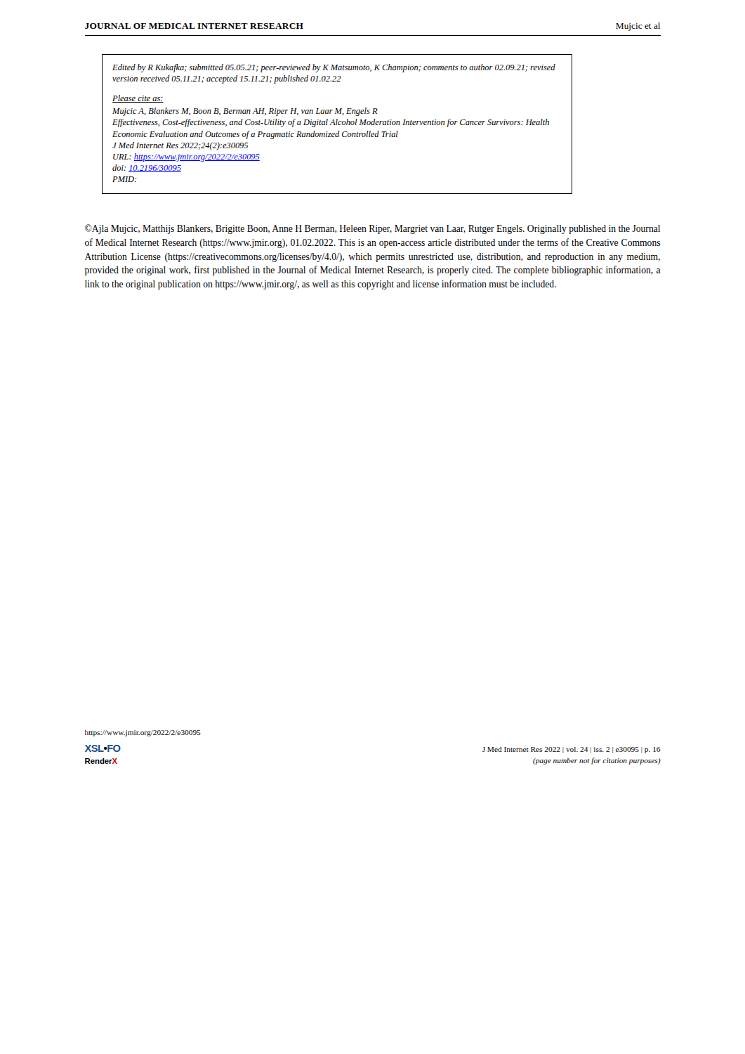JOURNAL OF MEDICAL INTERNET RESEARCH Mujcic et al
Edited by R Kukafka; submitted 05.05.21; peer-reviewed by K Matsumoto, K Champion; comments to author 02.09.21; revised version received 05.11.21; accepted 15.11.21; published 01.02.22
Please cite as:
Mujcic A, Blankers M, Boon B, Berman AH, Riper H, van Laar M, Engels R
Effectiveness, Cost-effectiveness, and Cost-Utility of a Digital Alcohol Moderation Intervention for Cancer Survivors: Health Economic Evaluation and Outcomes of a Pragmatic Randomized Controlled Trial
J Med Internet Res 2022;24(2):e30095
URL: https://www.jmir.org/2022/2/e30095
doi: 10.2196/30095
PMID:
©Ajla Mujcic, Matthijs Blankers, Brigitte Boon, Anne H Berman, Heleen Riper, Margriet van Laar, Rutger Engels. Originally published in the Journal of Medical Internet Research (https://www.jmir.org), 01.02.2022. This is an open-access article distributed under the terms of the Creative Commons Attribution License (https://creativecommons.org/licenses/by/4.0/), which permits unrestricted use, distribution, and reproduction in any medium, provided the original work, first published in the Journal of Medical Internet Research, is properly cited. The complete bibliographic information, a link to the original publication on https://www.jmir.org/, as well as this copyright and license information must be included.
https://www.jmir.org/2022/2/e30095 XSL•FO Render X
J Med Internet Res 2022 | vol. 24 | iss. 2 | e30095 | p. 16
(page number not for citation purposes)